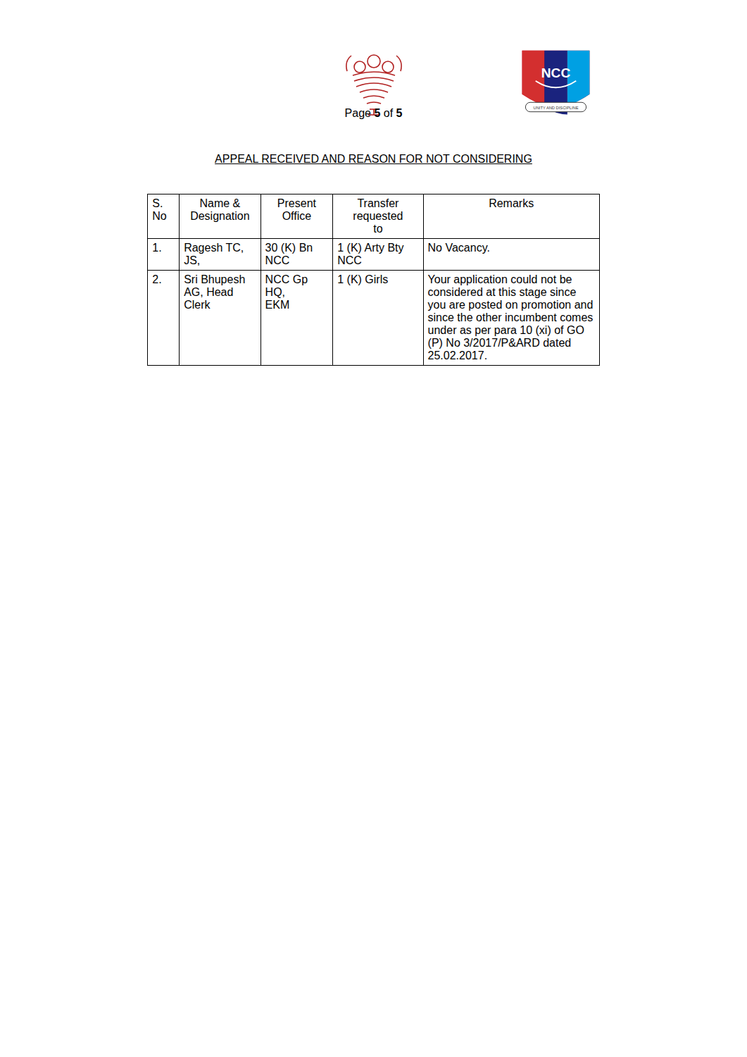Page 5 of 5
APPEAL RECEIVED AND REASON FOR NOT CONSIDERING
| S. No | Name & Designation | Present Office | Transfer requested to | Remarks |
| --- | --- | --- | --- | --- |
| 1. | Ragesh TC, JS, | 30 (K) Bn NCC | 1 (K) Arty Bty NCC | No Vacancy. |
| 2. | Sri Bhupesh AG, Head Clerk | NCC Gp HQ, EKM | 1 (K) Girls | Your application could not be considered at this stage since you are posted on promotion and since the other incumbent comes under as per para 10 (xi) of GO (P) No 3/2017/P&ARD dated 25.02.2017. |